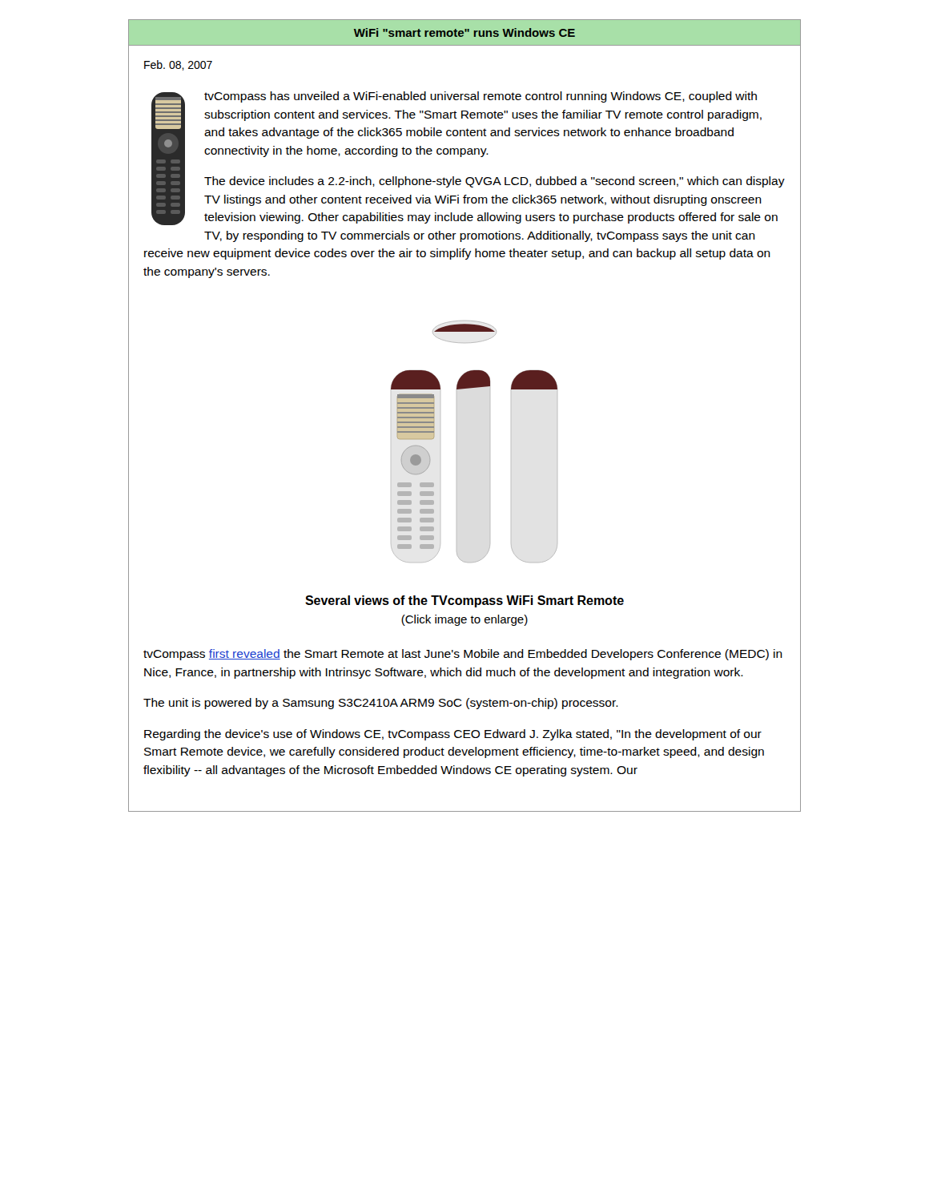WiFi "smart remote" runs Windows CE
Feb. 08, 2007
tvCompass has unveiled a WiFi-enabled universal remote control running Windows CE, coupled with subscription content and services. The "Smart Remote" uses the familiar TV remote control paradigm, and takes advantage of the click365 mobile content and services network to enhance broadband connectivity in the home, according to the company.
The device includes a 2.2-inch, cellphone-style QVGA LCD, dubbed a "second screen," which can display TV listings and other content received via WiFi from the click365 network, without disrupting onscreen television viewing. Other capabilities may include allowing users to purchase products offered for sale on TV, by responding to TV commercials or other promotions. Additionally, tvCompass says the unit can receive new equipment device codes over the air to simplify home theater setup, and can backup all setup data on the company's servers.
Several views of the TVcompass WiFi Smart Remote
(Click image to enlarge)
tvCompass first revealed the Smart Remote at last June's Mobile and Embedded Developers Conference (MEDC) in Nice, France, in partnership with Intrinsyc Software, which did much of the development and integration work.
The unit is powered by a Samsung S3C2410A ARM9 SoC (system-on-chip) processor.
Regarding the device's use of Windows CE, tvCompass CEO Edward J. Zylka stated, "In the development of our Smart Remote device, we carefully considered product development efficiency, time-to-market speed, and design flexibility -- all advantages of the Microsoft Embedded Windows CE operating system. Our